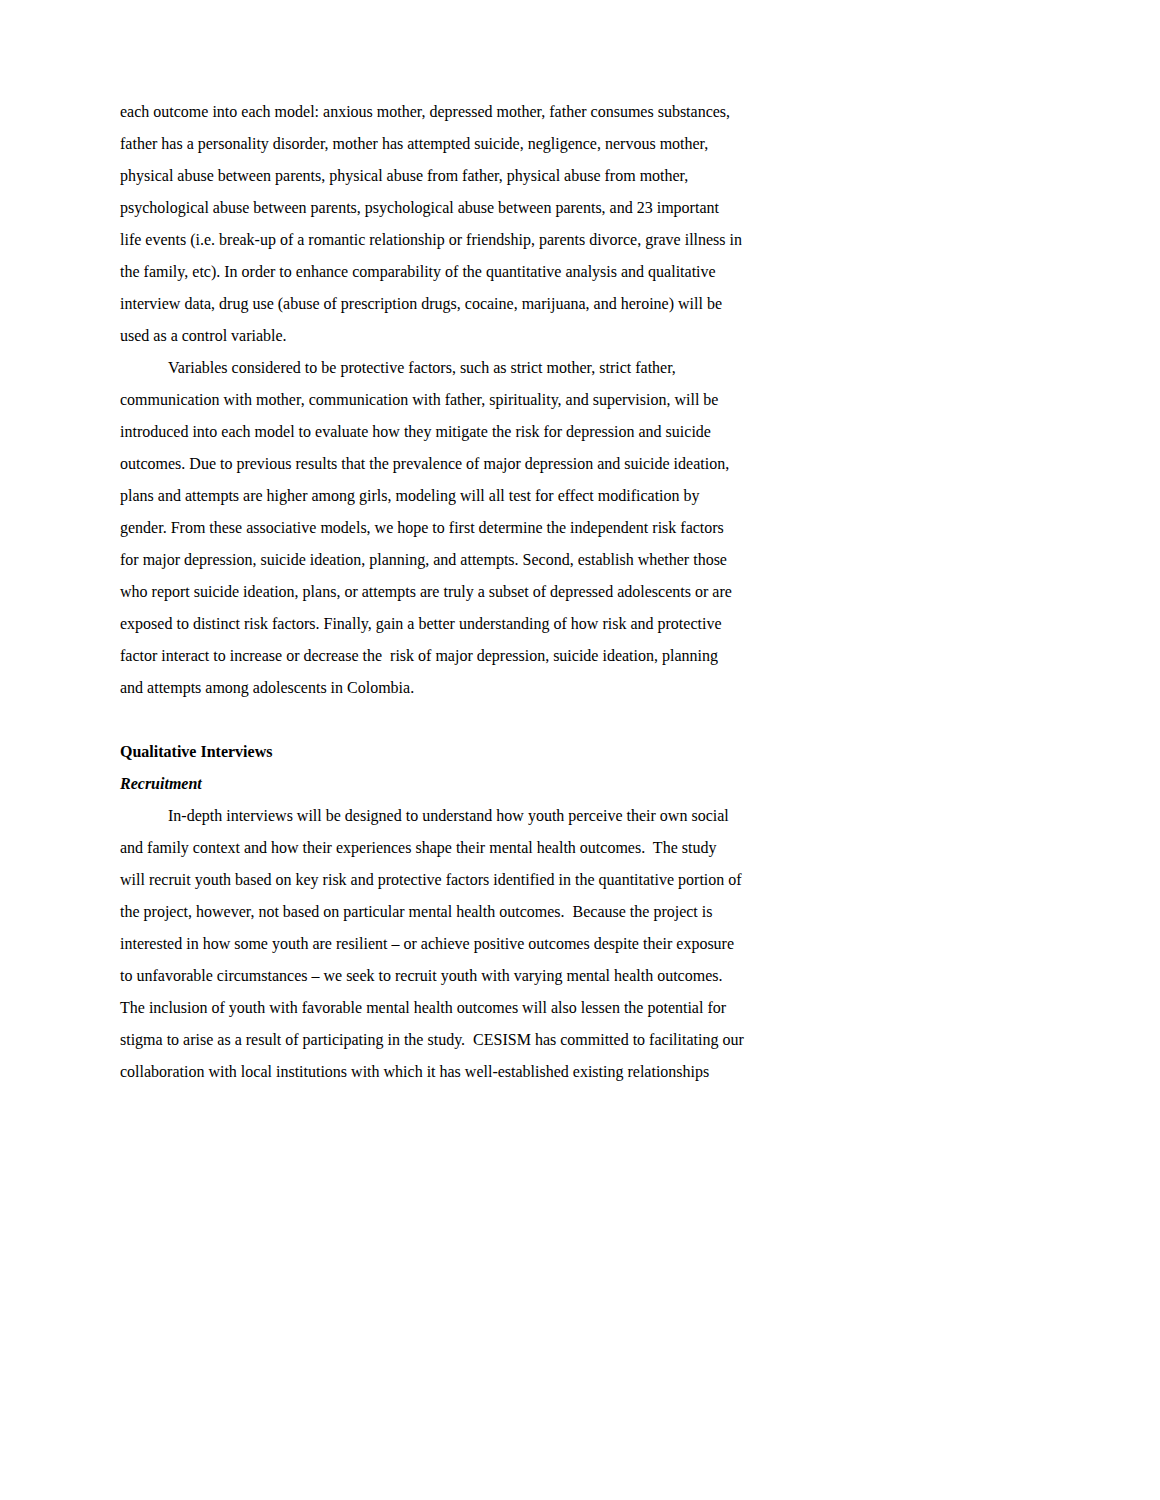each outcome into each model: anxious mother, depressed mother, father consumes substances, father has a personality disorder, mother has attempted suicide, negligence, nervous mother, physical abuse between parents, physical abuse from father, physical abuse from mother, psychological abuse between parents, psychological abuse between parents, and 23 important life events (i.e. break-up of a romantic relationship or friendship, parents divorce, grave illness in the family, etc). In order to enhance comparability of the quantitative analysis and qualitative interview data, drug use (abuse of prescription drugs, cocaine, marijuana, and heroine) will be used as a control variable.
Variables considered to be protective factors, such as strict mother, strict father, communication with mother, communication with father, spirituality, and supervision, will be introduced into each model to evaluate how they mitigate the risk for depression and suicide outcomes. Due to previous results that the prevalence of major depression and suicide ideation, plans and attempts are higher among girls, modeling will all test for effect modification by gender. From these associative models, we hope to first determine the independent risk factors for major depression, suicide ideation, planning, and attempts. Second, establish whether those who report suicide ideation, plans, or attempts are truly a subset of depressed adolescents or are exposed to distinct risk factors. Finally, gain a better understanding of how risk and protective factor interact to increase or decrease the risk of major depression, suicide ideation, planning and attempts among adolescents in Colombia.
Qualitative Interviews
Recruitment
In-depth interviews will be designed to understand how youth perceive their own social and family context and how their experiences shape their mental health outcomes. The study will recruit youth based on key risk and protective factors identified in the quantitative portion of the project, however, not based on particular mental health outcomes. Because the project is interested in how some youth are resilient – or achieve positive outcomes despite their exposure to unfavorable circumstances – we seek to recruit youth with varying mental health outcomes. The inclusion of youth with favorable mental health outcomes will also lessen the potential for stigma to arise as a result of participating in the study. CESISM has committed to facilitating our collaboration with local institutions with which it has well-established existing relationships